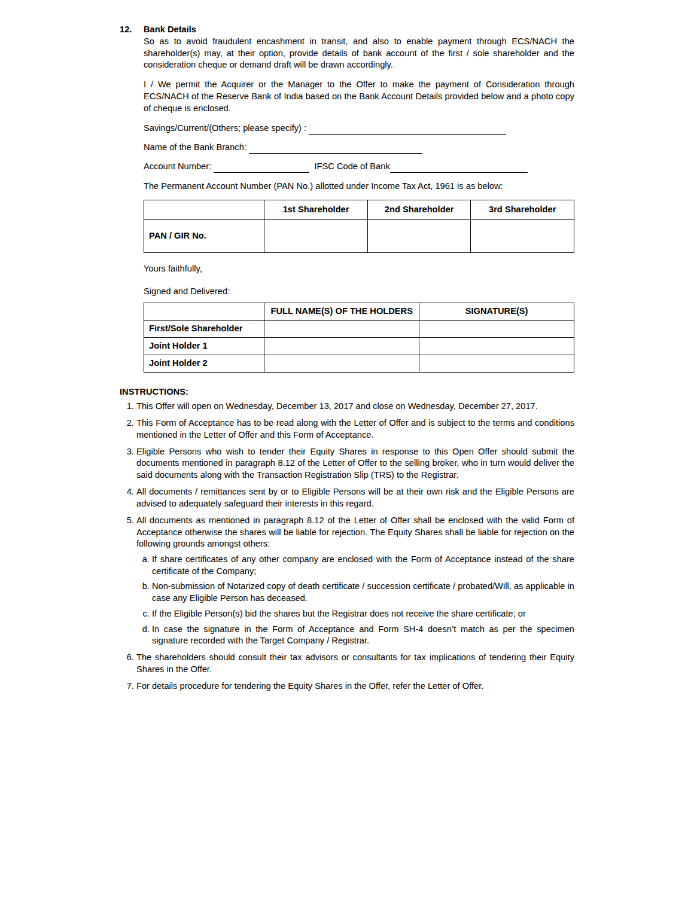12.
Bank Details
So as to avoid fraudulent encashment in transit, and also to enable payment through ECS/NACH the shareholder(s) may, at their option, provide details of bank account of the first / sole shareholder and the consideration cheque or demand draft will be drawn accordingly.
I / We permit the Acquirer or the Manager to the Offer to make the payment of Consideration through ECS/NACH of the Reserve Bank of India based on the Bank Account Details provided below and a photo copy of cheque is enclosed.
Savings/Current/(Others; please specify) :
Name of the Bank Branch:
Account Number: IFSC Code of Bank
The Permanent Account Number (PAN No.) allotted under Income Tax Act, 1961 is as below:
| | 1st Shareholder | 2nd Shareholder | 3rd Shareholder |
| --- | --- | --- | --- |
| PAN / GIR No. | | | |
Yours faithfully,
Signed and Delivered:
| | FULL NAME(S) OF THE HOLDERS | SIGNATURE(S) |
| --- | --- | --- |
| First/Sole Shareholder | | |
| Joint Holder 1 | | |
| Joint Holder 2 | | |
INSTRUCTIONS:
This Offer will open on Wednesday, December 13, 2017 and close on Wednesday, December 27, 2017.
This Form of Acceptance has to be read along with the Letter of Offer and is subject to the terms and conditions mentioned in the Letter of Offer and this Form of Acceptance.
Eligible Persons who wish to tender their Equity Shares in response to this Open Offer should submit the documents mentioned in paragraph 8.12 of the Letter of Offer to the selling broker, who in turn would deliver the said documents along with the Transaction Registration Slip (TRS) to the Registrar.
All documents / remittances sent by or to Eligible Persons will be at their own risk and the Eligible Persons are advised to adequately safeguard their interests in this regard.
All documents as mentioned in paragraph 8.12 of the Letter of Offer shall be enclosed with the valid Form of Acceptance otherwise the shares will be liable for rejection. The Equity Shares shall be liable for rejection on the following grounds amongst others:
If share certificates of any other company are enclosed with the Form of Acceptance instead of the share certificate of the Company;
Non-submission of Notarized copy of death certificate / succession certificate / probated/Will, as applicable in case any Eligible Person has deceased.
If the Eligible Person(s) bid the shares but the Registrar does not receive the share certificate; or
In case the signature in the Form of Acceptance and Form SH-4 doesn’t match as per the specimen signature recorded with the Target Company / Registrar.
The shareholders should consult their tax advisors or consultants for tax implications of tendering their Equity Shares in the Offer.
For details procedure for tendering the Equity Shares in the Offer, refer the Letter of Offer.